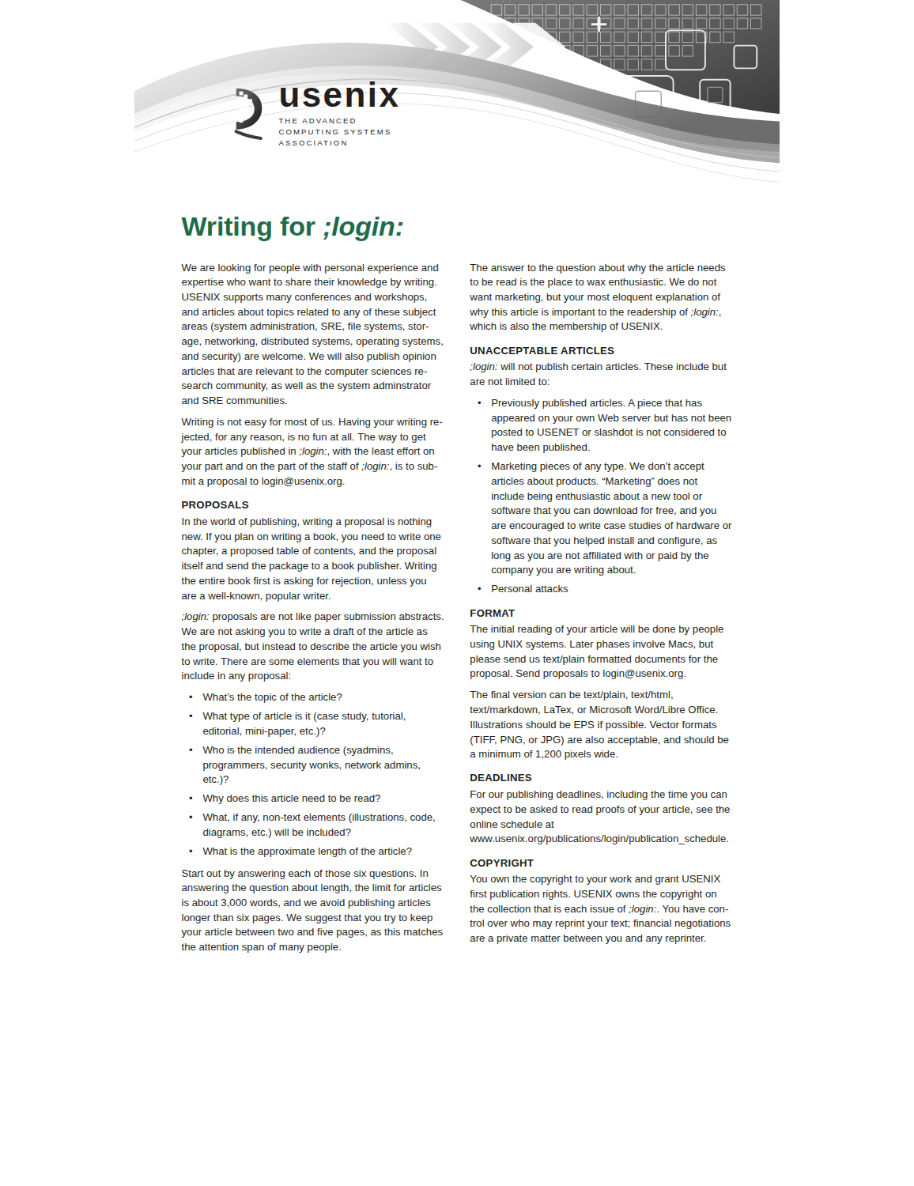usenix
THE ADVANCED
COMPUTING SYSTEMS
ASSOCIATION
Writing for ;login:
We are looking for people with personal experience and expertise who want to share their knowledge by writing. USENIX supports many conferences and workshops, and articles about topics related to any of these subject areas (system administration, SRE, file systems, storage, networking, distributed systems, operating systems, and security) are welcome. We will also publish opinion articles that are relevant to the computer sciences research community, as well as the system adminstrator and SRE communities.
Writing is not easy for most of us. Having your writing rejected, for any reason, is no fun at all. The way to get your articles published in ;login:, with the least effort on your part and on the part of the staff of ;login:, is to submit a proposal to login@usenix.org.
Proposals
In the world of publishing, writing a proposal is nothing new. If you plan on writing a book, you need to write one chapter, a proposed table of contents, and the proposal itself and send the package to a book publisher. Writing the entire book first is asking for rejection, unless you are a well-known, popular writer.
;login: proposals are not like paper submission abstracts. We are not asking you to write a draft of the article as the proposal, but instead to describe the article you wish to write. There are some elements that you will want to include in any proposal:
What’s the topic of the article?
What type of article is it (case study, tutorial, editorial, mini-paper, etc.)?
Who is the intended audience (syadmins, programmers, security wonks, network admins, etc.)?
Why does this article need to be read?
What, if any, non-text elements (illustrations, code, diagrams, etc.) will be included?
What is the approximate length of the article?
Start out by answering each of those six questions. In answering the question about length, the limit for articles is about 3,000 words, and we avoid publishing articles longer than six pages. We suggest that you try to keep your article between two and five pages, as this matches the attention span of many people.
The answer to the question about why the article needs to be read is the place to wax enthusiastic. We do not want marketing, but your most eloquent explanation of why this article is important to the readership of ;login:, which is also the membership of USENIX.
Unacceptable articles
;login: will not publish certain articles. These include but are not limited to:
Previously published articles. A piece that has appeared on your own Web server but has not been posted to USENET or slashdot is not considered to have been published.
Marketing pieces of any type. We don’t accept articles about products. “Marketing” does not include being enthusiastic about a new tool or software that you can download for free, and you are encouraged to write case studies of hardware or software that you helped install and configure, as long as you are not affiliated with or paid by the company you are writing about.
Personal attacks
Format
The initial reading of your article will be done by people using UNIX systems. Later phases involve Macs, but please send us text/plain formatted documents for the proposal. Send proposals to login@usenix.org.
The final version can be text/plain, text/html, text/markdown, LaTex, or Microsoft Word/Libre Office. Illustrations should be EPS if possible. Vector formats (TIFF, PNG, or JPG) are also acceptable, and should be a minimum of 1,200 pixels wide.
Deadlines
For our publishing deadlines, including the time you can expect to be asked to read proofs of your article, see the online schedule at www.usenix.org/publications/login/publication_schedule.
Copyright
You own the copyright to your work and grant USENIX first publication rights. USENIX owns the copyright on the collection that is each issue of ;login:. You have control over who may reprint your text; financial negotiations are a private matter between you and any reprinter.